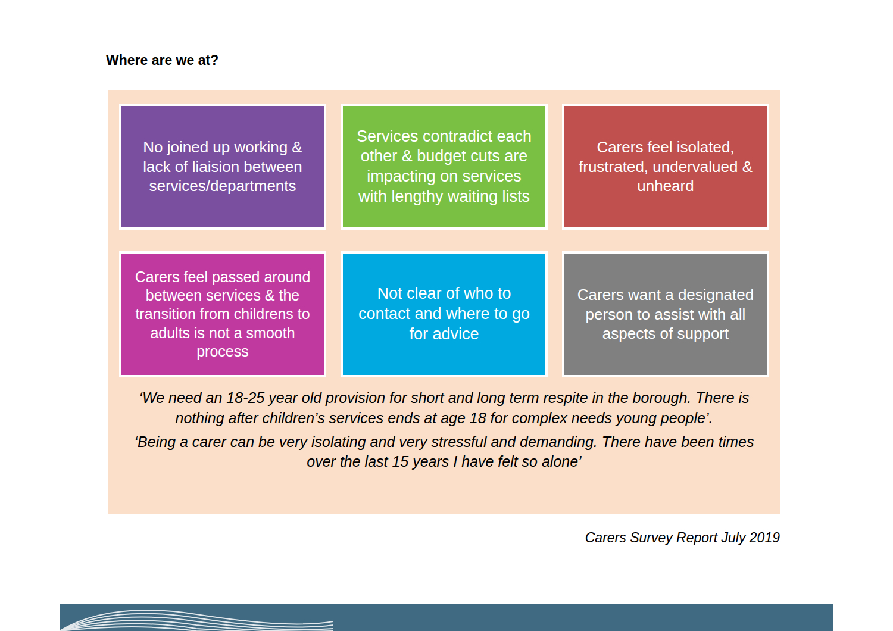Where are we at?
No joined up working & lack of liaision between services/departments
Services contradict each other & budget cuts are impacting on services with lengthy waiting lists
Carers feel isolated, frustrated, undervalued & unheard
Carers feel passed around between services & the transition from childrens to adults is not a smooth process
Not clear of who to contact and where to go for advice
Carers want a designated person to assist with all aspects of support
‘We need an 18-25 year old provision for short and long term respite in the borough. There is nothing after children’s services ends at age 18 for complex needs young people’.
‘Being a carer can be very isolating and very stressful and demanding. There have been times over the last 15 years I have felt so alone’
Carers Survey Report July 2019